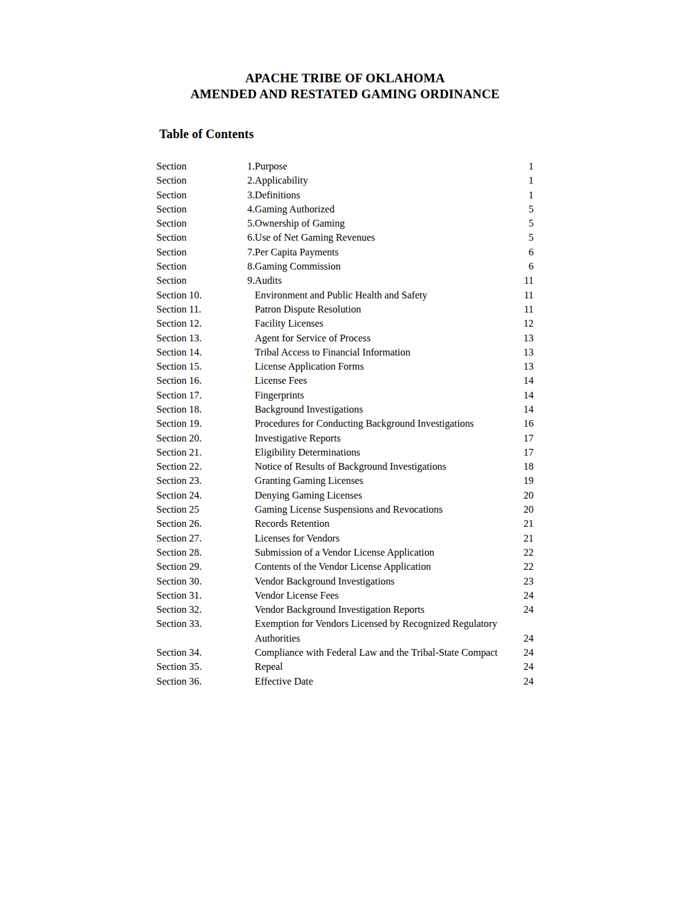APACHE TRIBE OF OKLAHOMA AMENDED AND RESTATED GAMING ORDINANCE
Table of Contents
| Section | 1. | Purpose | 1 |
| Section | 2. | Applicability | 1 |
| Section | 3. | Definitions | 1 |
| Section | 4. | Gaming Authorized | 5 |
| Section | 5. | Ownership of Gaming | 5 |
| Section | 6. | Use of Net Gaming Revenues | 5 |
| Section | 7. | Per Capita Payments | 6 |
| Section | 8. | Gaming Commission | 6 |
| Section | 9. | Audits | 11 |
| Section 10. | | Environment and Public Health and Safety | 11 |
| Section 11. | | Patron Dispute Resolution | 11 |
| Section 12. | | Facility Licenses | 12 |
| Section 13. | | Agent for Service of Process | 13 |
| Section 14. | | Tribal Access to Financial Information | 13 |
| Section 15. | | License Application Forms | 13 |
| Section 16. | | License Fees | 14 |
| Section 17. | | Fingerprints | 14 |
| Section 18. | | Background Investigations | 14 |
| Section 19. | | Procedures for Conducting Background Investigations | 16 |
| Section 20. | | Investigative Reports | 17 |
| Section 21. | | Eligibility Determinations | 17 |
| Section 22. | | Notice of Results of Background Investigations | 18 |
| Section 23. | | Granting Gaming Licenses | 19 |
| Section 24. | | Denying Gaming Licenses | 20 |
| Section 25 | | Gaming License Suspensions and Revocations | 20 |
| Section 26. | | Records Retention | 21 |
| Section 27. | | Licenses for Vendors | 21 |
| Section 28. | | Submission of a Vendor License Application | 22 |
| Section 29. | | Contents of the Vendor License Application | 22 |
| Section 30. | | Vendor Background Investigations | 23 |
| Section 31. | | Vendor License Fees | 24 |
| Section 32. | | Vendor Background Investigation Reports | 24 |
| Section 33. | | Exemption for Vendors Licensed by Recognized Regulatory | |
| | | Authorities | 24 |
| Section 34. | | Compliance with Federal Law and the Tribal-State Compact | 24 |
| Section 35. | | Repeal | 24 |
| Section 36. | | Effective Date | 24 |